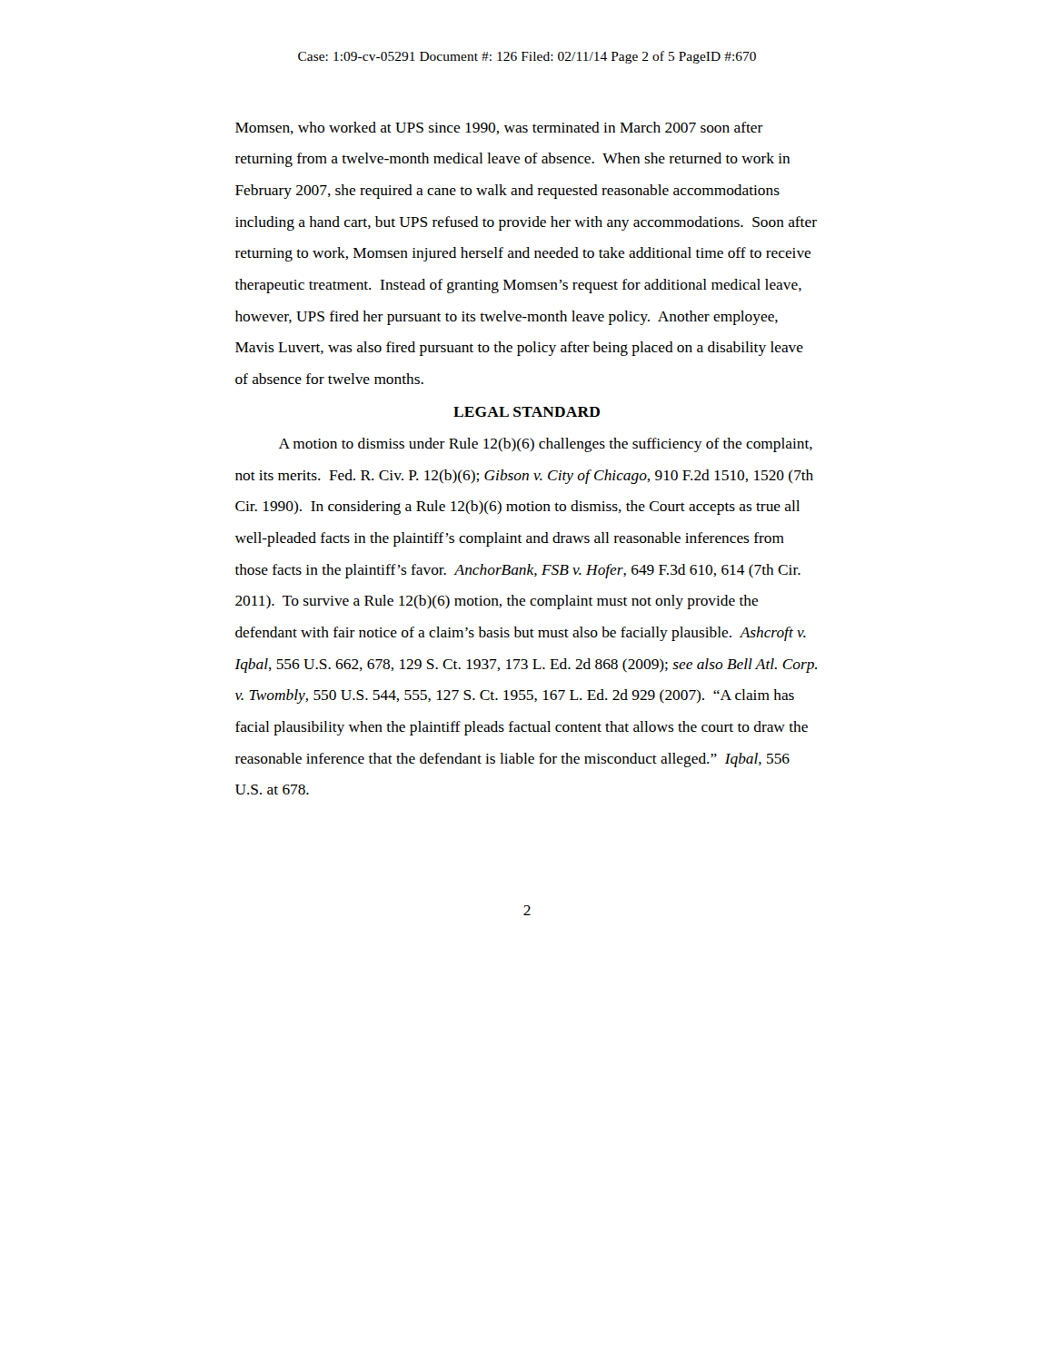Case: 1:09-cv-05291 Document #: 126 Filed: 02/11/14 Page 2 of 5 PageID #:670
Momsen, who worked at UPS since 1990, was terminated in March 2007 soon after returning from a twelve-month medical leave of absence. When she returned to work in February 2007, she required a cane to walk and requested reasonable accommodations including a hand cart, but UPS refused to provide her with any accommodations. Soon after returning to work, Momsen injured herself and needed to take additional time off to receive therapeutic treatment. Instead of granting Momsen’s request for additional medical leave, however, UPS fired her pursuant to its twelve-month leave policy. Another employee, Mavis Luvert, was also fired pursuant to the policy after being placed on a disability leave of absence for twelve months.
LEGAL STANDARD
A motion to dismiss under Rule 12(b)(6) challenges the sufficiency of the complaint, not its merits. Fed. R. Civ. P. 12(b)(6); Gibson v. City of Chicago, 910 F.2d 1510, 1520 (7th Cir. 1990). In considering a Rule 12(b)(6) motion to dismiss, the Court accepts as true all well-pleaded facts in the plaintiff’s complaint and draws all reasonable inferences from those facts in the plaintiff’s favor. AnchorBank, FSB v. Hofer, 649 F.3d 610, 614 (7th Cir. 2011). To survive a Rule 12(b)(6) motion, the complaint must not only provide the defendant with fair notice of a claim’s basis but must also be facially plausible. Ashcroft v. Iqbal, 556 U.S. 662, 678, 129 S. Ct. 1937, 173 L. Ed. 2d 868 (2009); see also Bell Atl. Corp. v. Twombly, 550 U.S. 544, 555, 127 S. Ct. 1955, 167 L. Ed. 2d 929 (2007). “A claim has facial plausibility when the plaintiff pleads factual content that allows the court to draw the reasonable inference that the defendant is liable for the misconduct alleged.” Iqbal, 556 U.S. at 678.
2